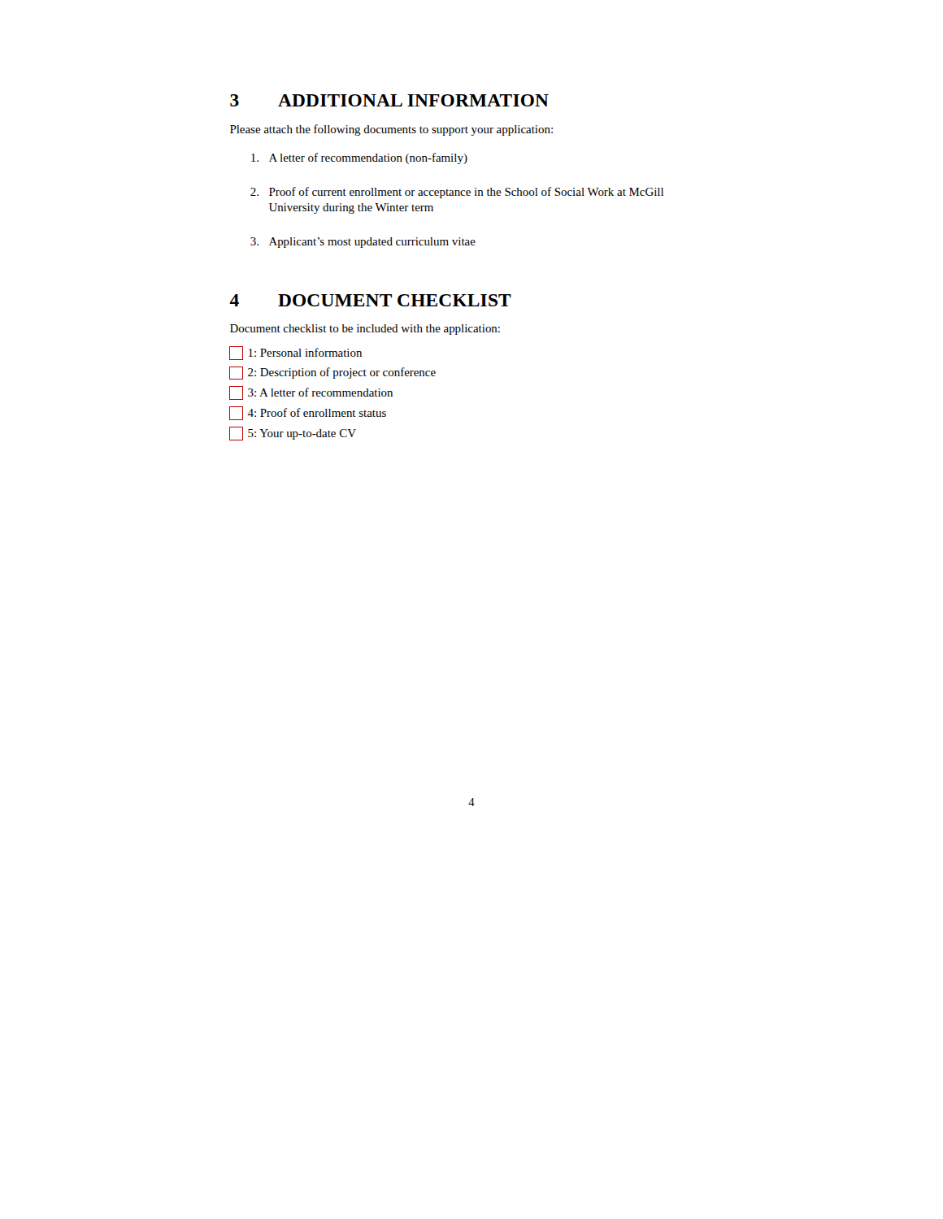3 ADDITIONAL INFORMATION
Please attach the following documents to support your application:
A letter of recommendation (non-family)
Proof of current enrollment or acceptance in the School of Social Work at McGill University during the Winter term
Applicant’s most updated curriculum vitae
4 DOCUMENT CHECKLIST
Document checklist to be included with the application:
1: Personal information
2: Description of project or conference
3: A letter of recommendation
4: Proof of enrollment status
5: Your up-to-date CV
4